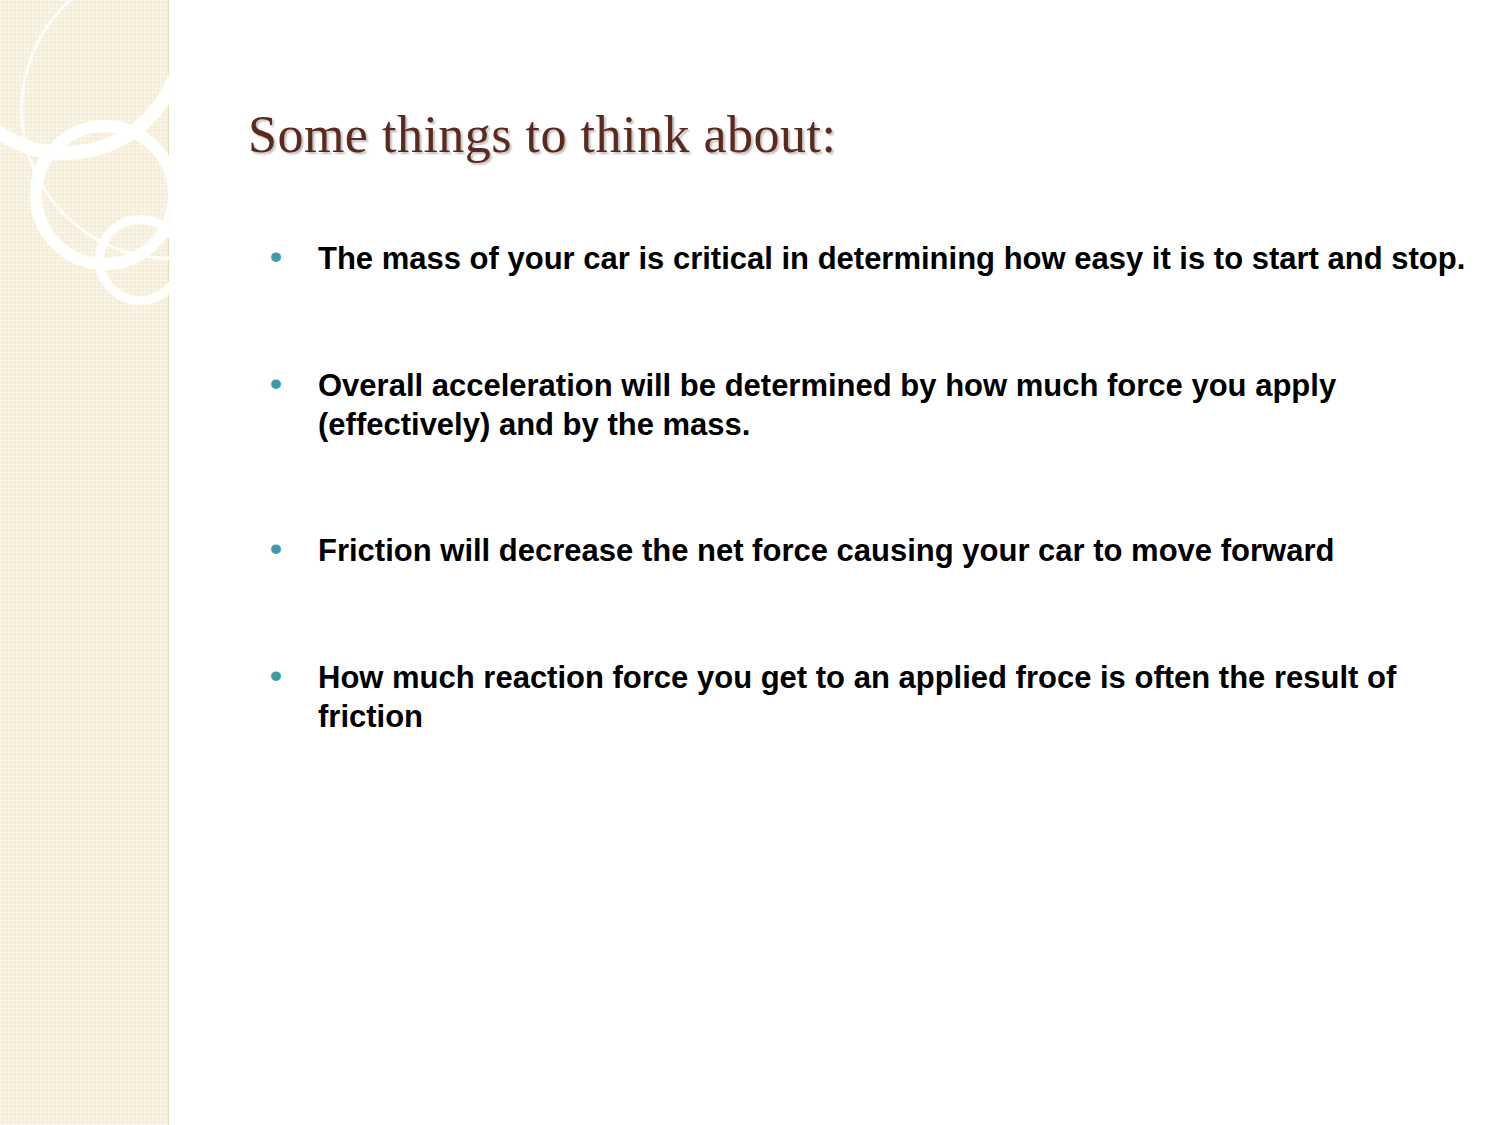Some things to think about:
The mass of your car is critical in determining how easy it is to start and stop.
Overall acceleration will be determined by how much force you apply (effectively) and by the mass.
Friction will decrease the net force causing your car to move forward
How much reaction force you get to an applied froce is often the result of friction